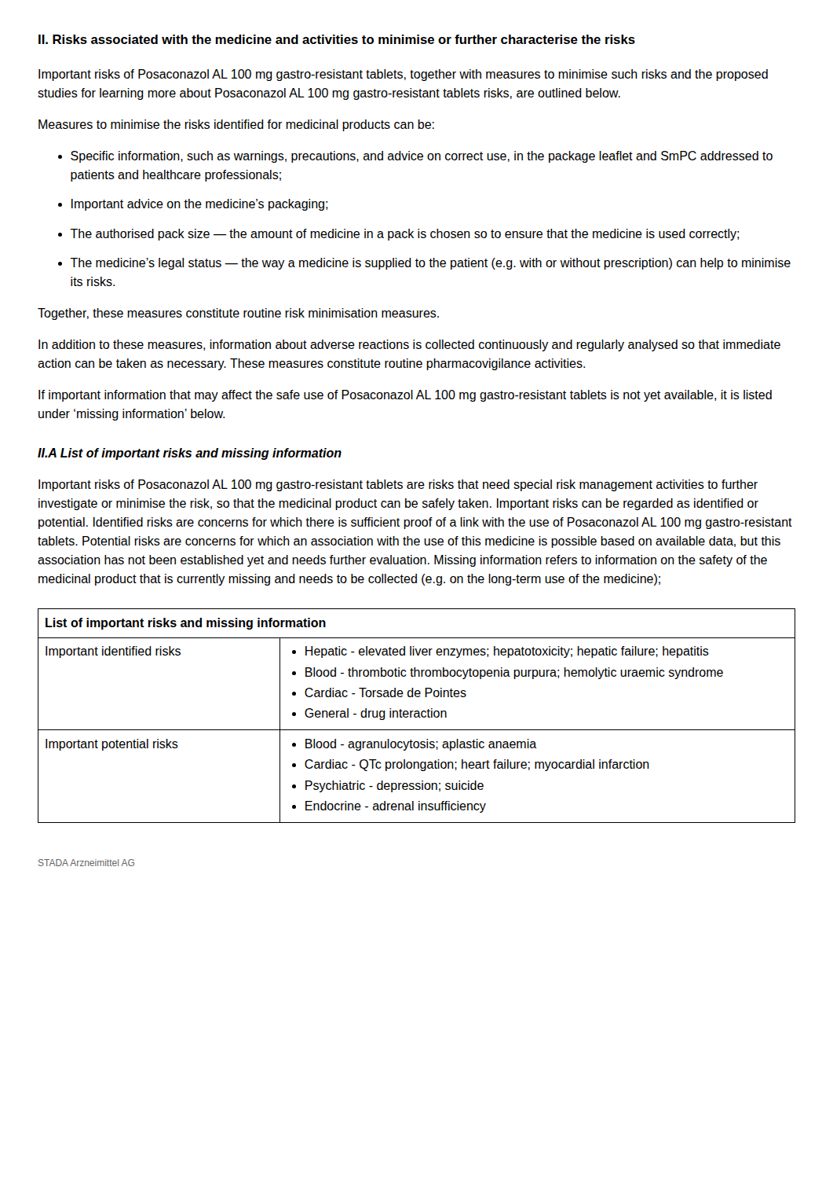II. Risks associated with the medicine and activities to minimise or further characterise the risks
Important risks of Posaconazol AL 100 mg gastro-resistant tablets, together with measures to minimise such risks and the proposed studies for learning more about Posaconazol AL 100 mg gastro-resistant tablets risks, are outlined below.
Measures to minimise the risks identified for medicinal products can be:
Specific information, such as warnings, precautions, and advice on correct use, in the package leaflet and SmPC addressed to patients and healthcare professionals;
Important advice on the medicine’s packaging;
The authorised pack size — the amount of medicine in a pack is chosen so to ensure that the medicine is used correctly;
The medicine’s legal status — the way a medicine is supplied to the patient (e.g. with or without prescription) can help to minimise its risks.
Together, these measures constitute routine risk minimisation measures.
In addition to these measures, information about adverse reactions is collected continuously and regularly analysed so that immediate action can be taken as necessary. These measures constitute routine pharmacovigilance activities.
If important information that may affect the safe use of Posaconazol AL 100 mg gastro-resistant tablets is not yet available, it is listed under ‘missing information’ below.
II.A List of important risks and missing information
Important risks of Posaconazol AL 100 mg gastro-resistant tablets are risks that need special risk management activities to further investigate or minimise the risk, so that the medicinal product can be safely taken. Important risks can be regarded as identified or potential. Identified risks are concerns for which there is sufficient proof of a link with the use of Posaconazol AL 100 mg gastro-resistant tablets. Potential risks are concerns for which an association with the use of this medicine is possible based on available data, but this association has not been established yet and needs further evaluation. Missing information refers to information on the safety of the medicinal product that is currently missing and needs to be collected (e.g. on the long-term use of the medicine);
| List of important risks and missing information |
| --- |
| Important identified risks | Hepatic - elevated liver enzymes; hepatotoxicity; hepatic failure; hepatitis Blood - thrombotic thrombocytopenia purpura; hemolytic uraemic syndrome Cardiac - Torsade de Pointes General - drug interaction |
| Important potential risks | Blood - agranulocytosis; aplastic anaemia Cardiac - QTc prolongation; heart failure; myocardial infarction Psychiatric - depression; suicide Endocrine - adrenal insufficiency |
STADA Arzneimittel AG